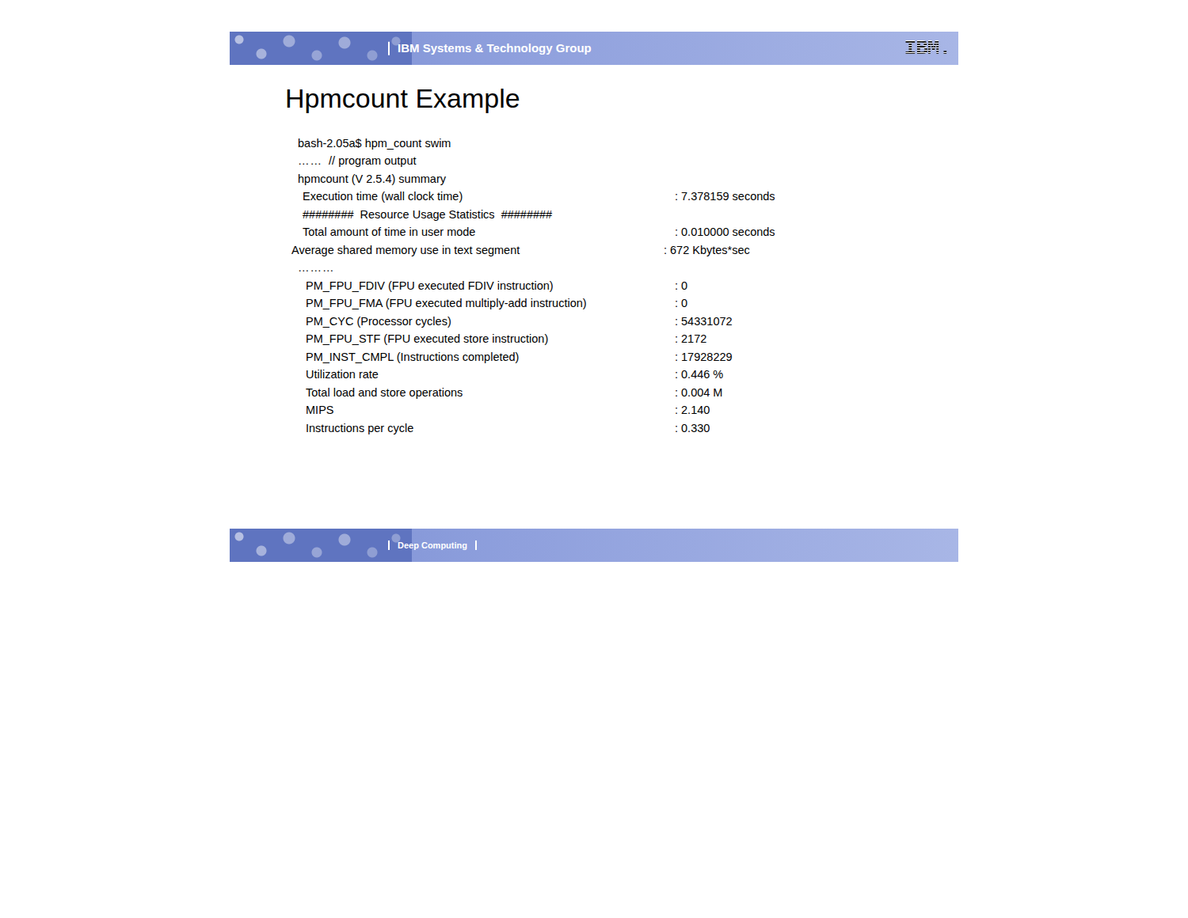IBM Systems & Technology Group
IBM.
Hpmcount Example
bash-2.05a$ hpm_count swim
…… // program output
hpmcount (V 2.5.4) summary
Execution time (wall clock time): 7.378159 seconds
######## Resource Usage Statistics ########
Total amount of time in user mode: 0.010000 seconds
Average shared memory use in text segment: 672 Kbytes*sec
………
PM_FPU_FDIV (FPU executed FDIV instruction): 0
PM_FPU_FMA (FPU executed multiply-add instruction): 0
PM_CYC (Processor cycles): 54331072
PM_FPU_STF (FPU executed store instruction): 2172
PM_INST_CMPL (Instructions completed): 17928229
Utilization rate: 0.446 %
Total load and store operations: 0.004 M
MIPS: 2.140
Instructions per cycle: 0.330
Deep Computing